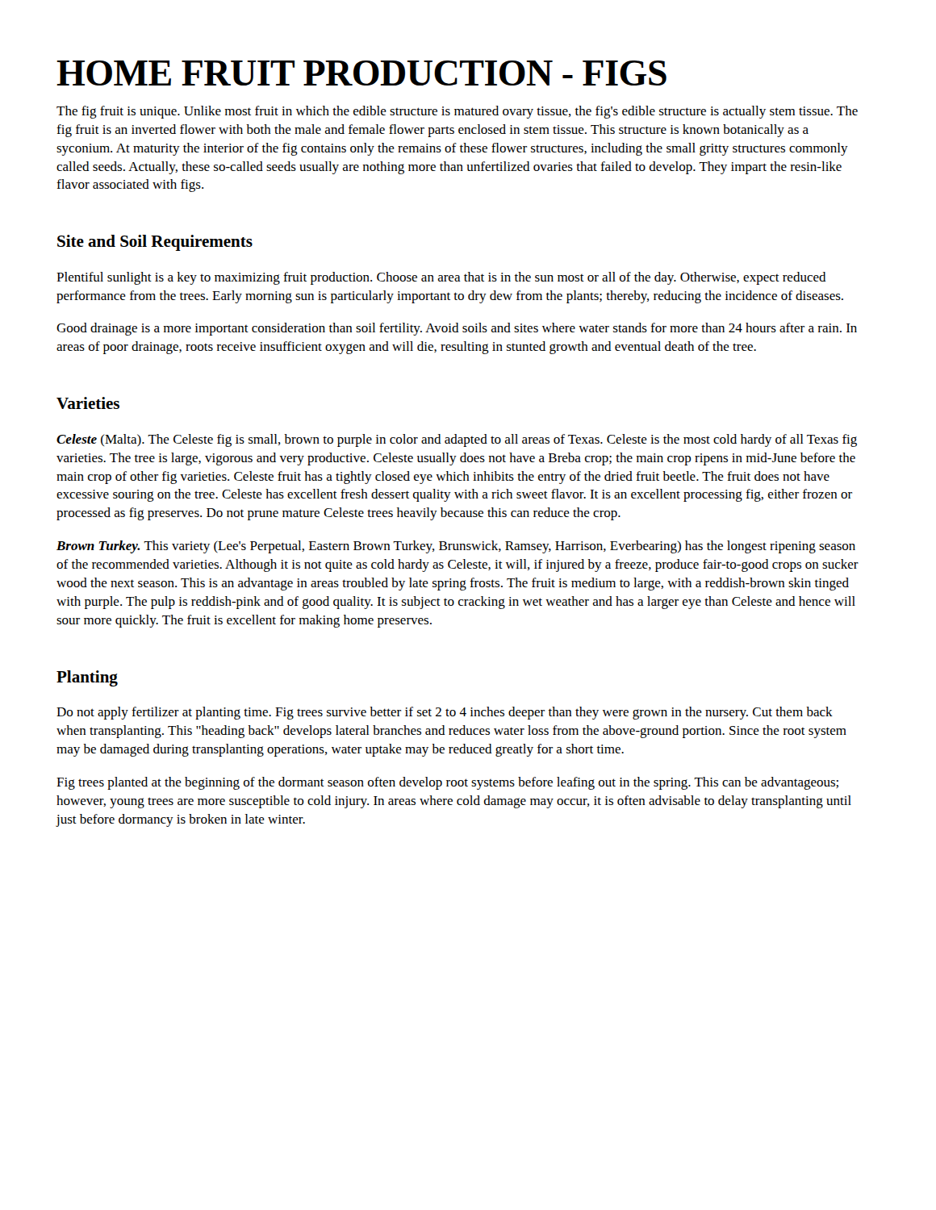HOME FRUIT PRODUCTION - FIGS
The fig fruit is unique. Unlike most fruit in which the edible structure is matured ovary tissue, the fig's edible structure is actually stem tissue. The fig fruit is an inverted flower with both the male and female flower parts enclosed in stem tissue. This structure is known botanically as a syconium. At maturity the interior of the fig contains only the remains of these flower structures, including the small gritty structures commonly called seeds. Actually, these so-called seeds usually are nothing more than unfertilized ovaries that failed to develop. They impart the resin-like flavor associated with figs.
Site and Soil Requirements
Plentiful sunlight is a key to maximizing fruit production. Choose an area that is in the sun most or all of the day. Otherwise, expect reduced performance from the trees. Early morning sun is particularly important to dry dew from the plants; thereby, reducing the incidence of diseases.
Good drainage is a more important consideration than soil fertility. Avoid soils and sites where water stands for more than 24 hours after a rain. In areas of poor drainage, roots receive insufficient oxygen and will die, resulting in stunted growth and eventual death of the tree.
Varieties
Celeste (Malta). The Celeste fig is small, brown to purple in color and adapted to all areas of Texas. Celeste is the most cold hardy of all Texas fig varieties. The tree is large, vigorous and very productive. Celeste usually does not have a Breba crop; the main crop ripens in mid-June before the main crop of other fig varieties. Celeste fruit has a tightly closed eye which inhibits the entry of the dried fruit beetle. The fruit does not have excessive souring on the tree. Celeste has excellent fresh dessert quality with a rich sweet flavor. It is an excellent processing fig, either frozen or processed as fig preserves. Do not prune mature Celeste trees heavily because this can reduce the crop.
Brown Turkey. This variety (Lee's Perpetual, Eastern Brown Turkey, Brunswick, Ramsey, Harrison, Everbearing) has the longest ripening season of the recommended varieties. Although it is not quite as cold hardy as Celeste, it will, if injured by a freeze, produce fair-to-good crops on sucker wood the next season. This is an advantage in areas troubled by late spring frosts. The fruit is medium to large, with a reddish-brown skin tinged with purple. The pulp is reddish-pink and of good quality. It is subject to cracking in wet weather and has a larger eye than Celeste and hence will sour more quickly. The fruit is excellent for making home preserves.
Planting
Do not apply fertilizer at planting time. Fig trees survive better if set 2 to 4 inches deeper than they were grown in the nursery. Cut them back when transplanting. This "heading back" develops lateral branches and reduces water loss from the above-ground portion. Since the root system may be damaged during transplanting operations, water uptake may be reduced greatly for a short time.
Fig trees planted at the beginning of the dormant season often develop root systems before leafing out in the spring. This can be advantageous; however, young trees are more susceptible to cold injury. In areas where cold damage may occur, it is often advisable to delay transplanting until just before dormancy is broken in late winter.